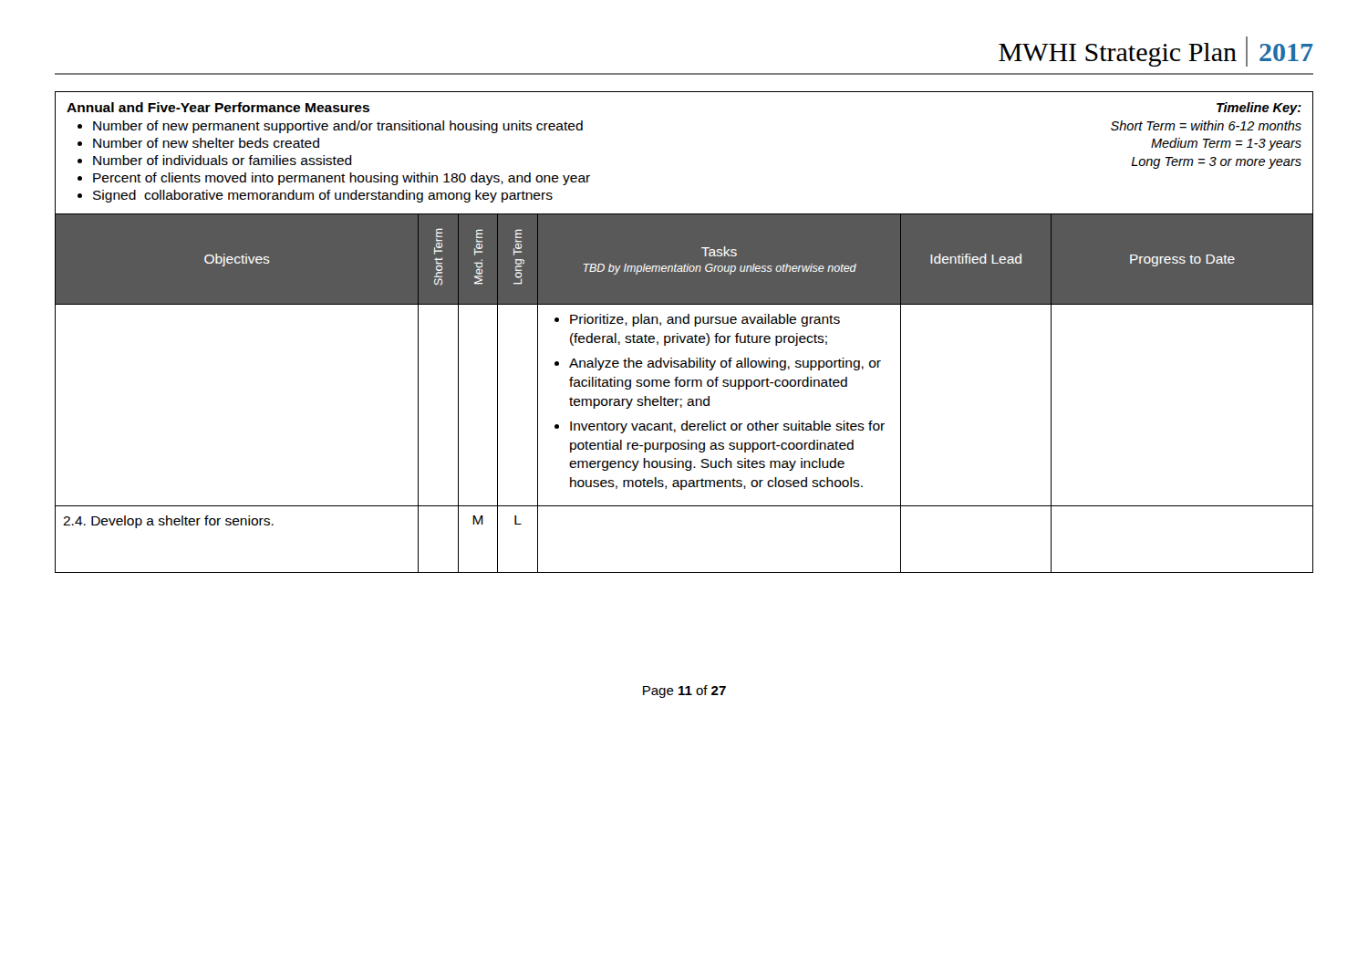MWHI Strategic Plan 2017
Annual and Five-Year Performance Measures
Number of new permanent supportive and/or transitional housing units created
Number of new shelter beds created
Number of individuals or families assisted
Percent of clients moved into permanent housing within 180 days, and one year
Signed collaborative memorandum of understanding among key partners
Timeline Key:
Short Term = within 6-12 months
Medium Term = 1-3 years
Long Term = 3 or more years
| Objectives | Short Term | Med. Term | Long Term | Tasks TBD by Implementation Group unless otherwise noted | Identified Lead | Progress to Date |
| --- | --- | --- | --- | --- | --- | --- |
| | | | | Prioritize, plan, and pursue available grants (federal, state, private) for future projects; Analyze the advisability of allowing, supporting, or facilitating some form of support-coordinated temporary shelter; and Inventory vacant, derelict or other suitable sites for potential re-purposing as support-coordinated emergency housing. Such sites may include houses, motels, apartments, or closed schools. | | |
| 2.4. Develop a shelter for seniors. | | M | L | | | |
Page 11 of 27